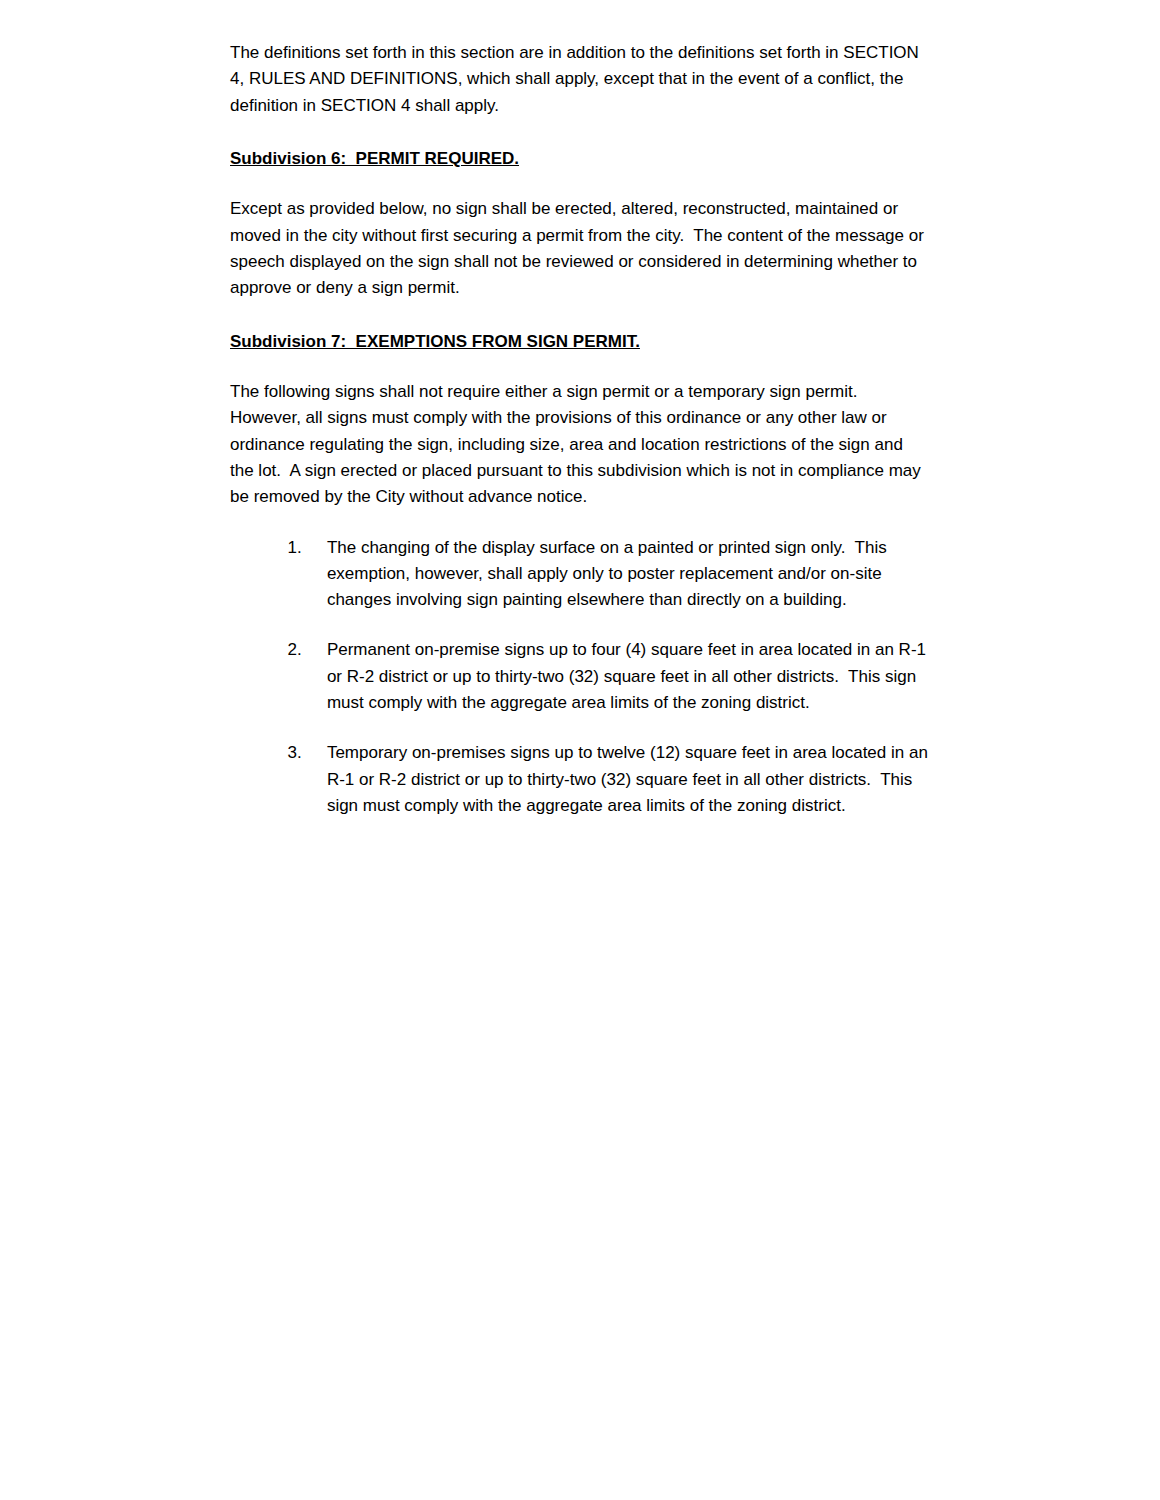The definitions set forth in this section are in addition to the definitions set forth in SECTION 4, RULES AND DEFINITIONS, which shall apply, except that in the event of a conflict, the definition in SECTION 4 shall apply.
Subdivision 6: PERMIT REQUIRED.
Except as provided below, no sign shall be erected, altered, reconstructed, maintained or moved in the city without first securing a permit from the city. The content of the message or speech displayed on the sign shall not be reviewed or considered in determining whether to approve or deny a sign permit.
Subdivision 7: EXEMPTIONS FROM SIGN PERMIT.
The following signs shall not require either a sign permit or a temporary sign permit. However, all signs must comply with the provisions of this ordinance or any other law or ordinance regulating the sign, including size, area and location restrictions of the sign and the lot. A sign erected or placed pursuant to this subdivision which is not in compliance may be removed by the City without advance notice.
The changing of the display surface on a painted or printed sign only. This exemption, however, shall apply only to poster replacement and/or on-site changes involving sign painting elsewhere than directly on a building.
Permanent on-premise signs up to four (4) square feet in area located in an R-1 or R-2 district or up to thirty-two (32) square feet in all other districts. This sign must comply with the aggregate area limits of the zoning district.
Temporary on-premises signs up to twelve (12) square feet in area located in an R-1 or R-2 district or up to thirty-two (32) square feet in all other districts. This sign must comply with the aggregate area limits of the zoning district.